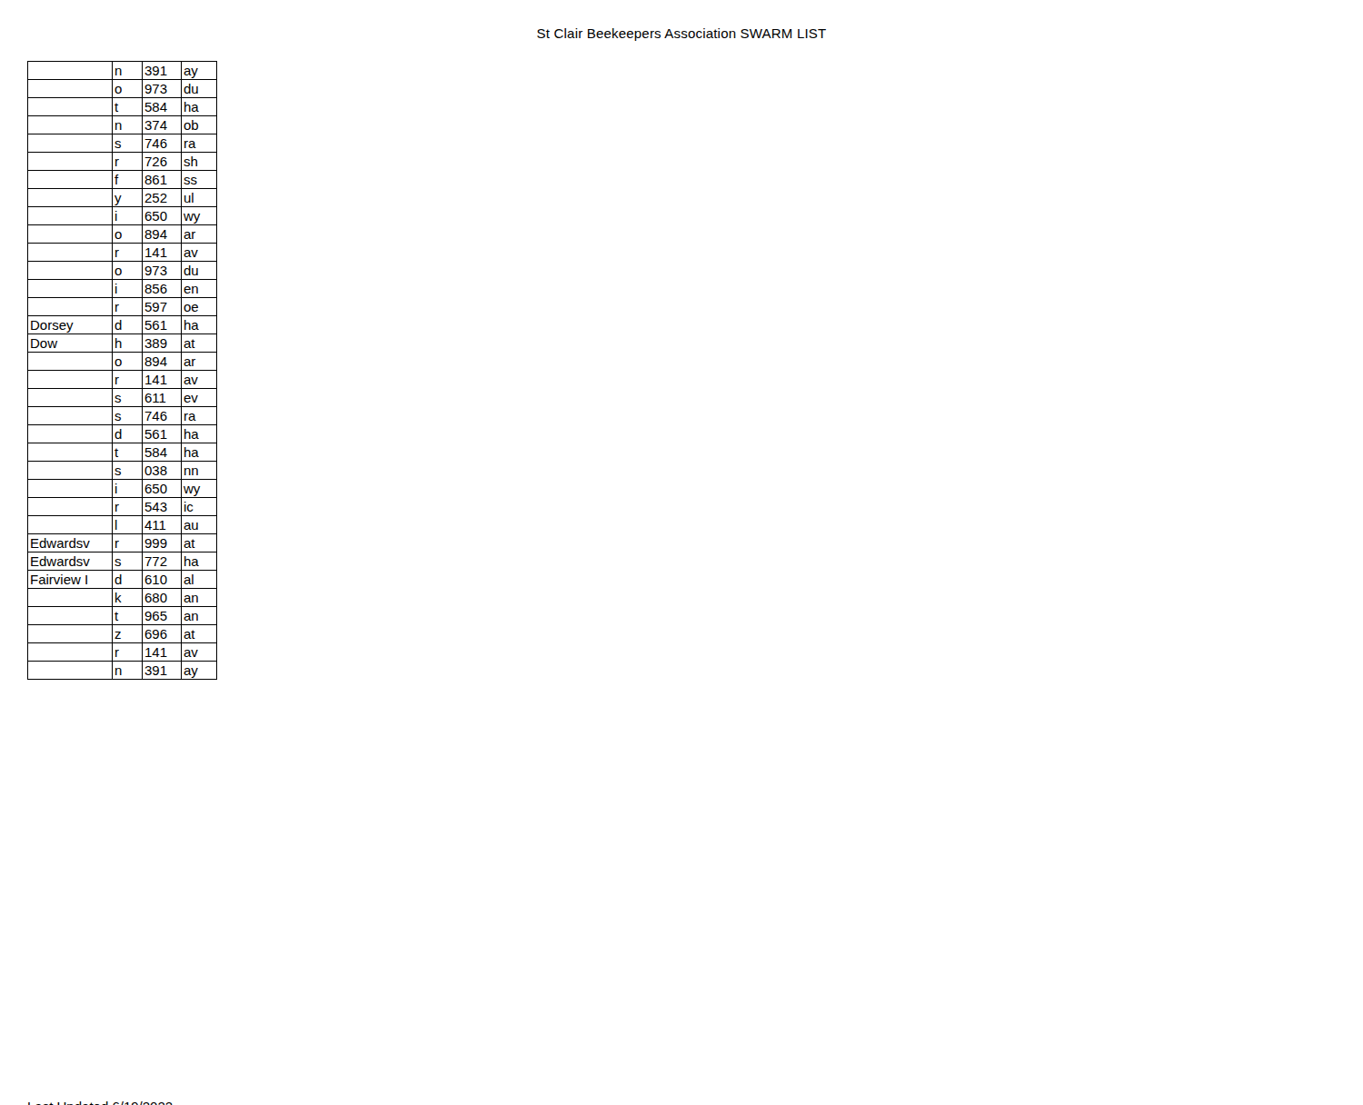St Clair Beekeepers Association SWARM LIST
| | n | 391 | ay |
| | o | 973 | du |
| | t | 584 | ha |
| | n | 374 | ob |
| | s | 746 | ra |
| | r | 726 | sh |
| | f | 861 | ss |
| | y | 252 | ul |
| | i | 650 | wy |
| | o | 894 | ar |
| | r | 141 | av |
| | o | 973 | du |
| | i | 856 | en |
| | r | 597 | oe |
| Dorsey | d | 561 | ha |
| Dow | h | 389 | at |
| | o | 894 | ar |
| | r | 141 | av |
| | s | 611 | ev |
| | s | 746 | ra |
| | d | 561 | ha |
| | t | 584 | ha |
| | s | 038 | nn |
| | i | 650 | wy |
| | r | 543 | ic |
| | l | 411 | au |
| Edwardsv | r | 999 | at |
| Edwardsv | s | 772 | ha |
| Fairview I | d | 610 | al |
| | k | 680 | an |
| | t | 965 | an |
| | z | 696 | at |
| | r | 141 | av |
| | n | 391 | ay |
Last Updated 6/19/2022